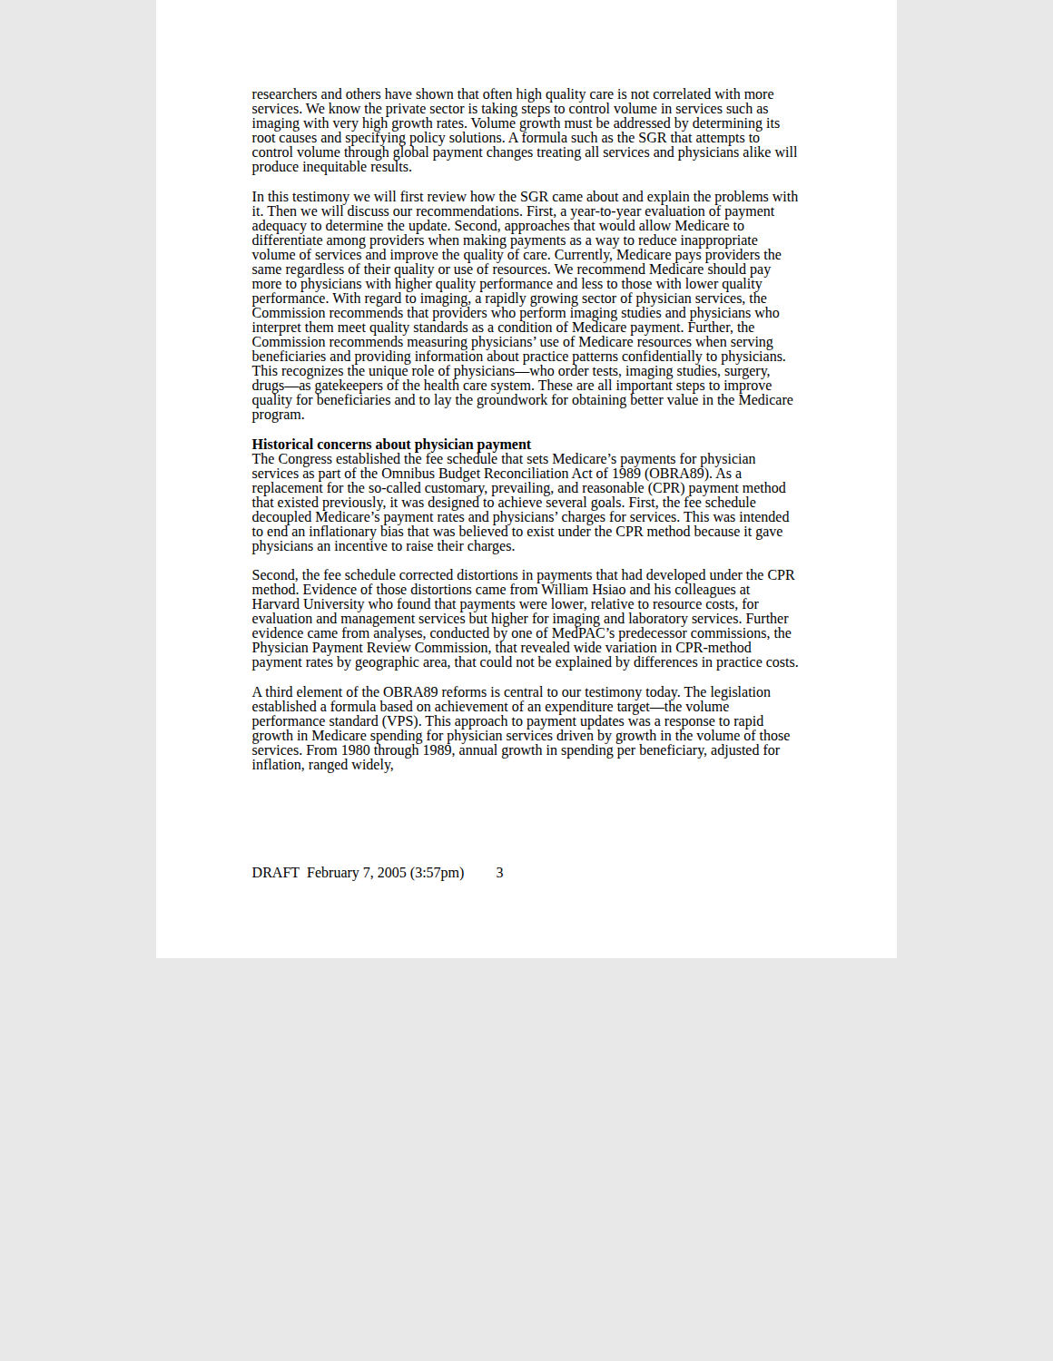researchers and others have shown that often high quality care is not correlated with more services. We know the private sector is taking steps to control volume in services such as imaging with very high growth rates. Volume growth must be addressed by determining its root causes and specifying policy solutions. A formula such as the SGR that attempts to control volume through global payment changes treating all services and physicians alike will produce inequitable results.
In this testimony we will first review how the SGR came about and explain the problems with it. Then we will discuss our recommendations. First, a year-to-year evaluation of payment adequacy to determine the update. Second, approaches that would allow Medicare to differentiate among providers when making payments as a way to reduce inappropriate volume of services and improve the quality of care. Currently, Medicare pays providers the same regardless of their quality or use of resources. We recommend Medicare should pay more to physicians with higher quality performance and less to those with lower quality performance. With regard to imaging, a rapidly growing sector of physician services, the Commission recommends that providers who perform imaging studies and physicians who interpret them meet quality standards as a condition of Medicare payment. Further, the Commission recommends measuring physicians’ use of Medicare resources when serving beneficiaries and providing information about practice patterns confidentially to physicians. This recognizes the unique role of physicians—who order tests, imaging studies, surgery, drugs—as gatekeepers of the health care system. These are all important steps to improve quality for beneficiaries and to lay the groundwork for obtaining better value in the Medicare program.
Historical concerns about physician payment
The Congress established the fee schedule that sets Medicare’s payments for physician services as part of the Omnibus Budget Reconciliation Act of 1989 (OBRA89). As a replacement for the so-called customary, prevailing, and reasonable (CPR) payment method that existed previously, it was designed to achieve several goals. First, the fee schedule decoupled Medicare’s payment rates and physicians’ charges for services. This was intended to end an inflationary bias that was believed to exist under the CPR method because it gave physicians an incentive to raise their charges.
Second, the fee schedule corrected distortions in payments that had developed under the CPR method. Evidence of those distortions came from William Hsiao and his colleagues at Harvard University who found that payments were lower, relative to resource costs, for evaluation and management services but higher for imaging and laboratory services. Further evidence came from analyses, conducted by one of MedPAC’s predecessor commissions, the Physician Payment Review Commission, that revealed wide variation in CPR-method payment rates by geographic area, that could not be explained by differences in practice costs.
A third element of the OBRA89 reforms is central to our testimony today. The legislation established a formula based on achievement of an expenditure target—the volume performance standard (VPS). This approach to payment updates was a response to rapid growth in Medicare spending for physician services driven by growth in the volume of those services. From 1980 through 1989, annual growth in spending per beneficiary, adjusted for inflation, ranged widely,
DRAFT February 7, 2005 (3:57pm)3